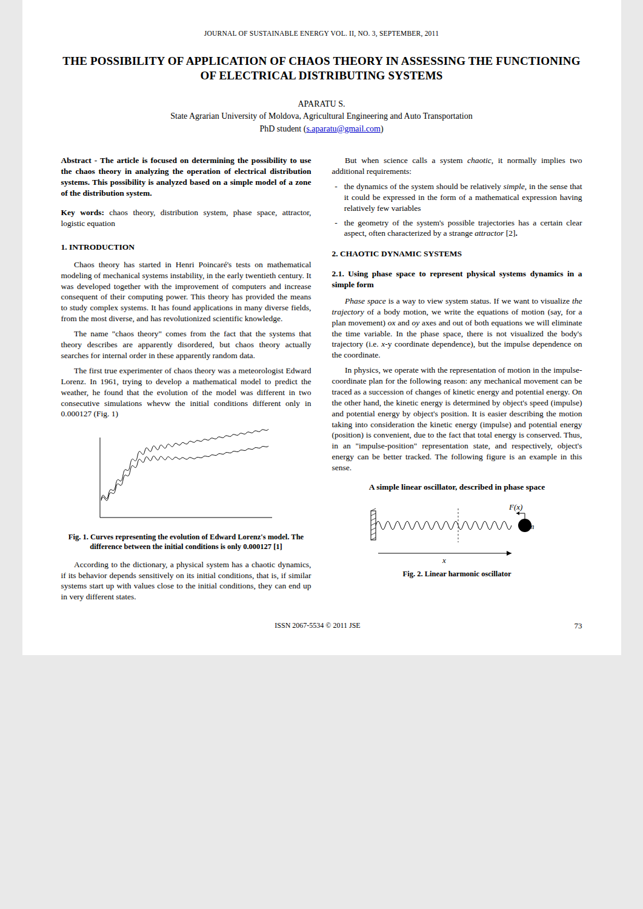JOURNAL OF SUSTAINABLE ENERGY VOL. II, NO. 3, SEPTEMBER, 2011
THE POSSIBILITY OF APPLICATION OF CHAOS THEORY IN ASSESSING THE FUNCTIONING OF ELECTRICAL DISTRIBUTING SYSTEMS
APARATU S.
State Agrarian University of Moldova, Agricultural Engineering and Auto Transportation
PhD student (s.aparatu@gmail.com)
Abstract - The article is focused on determining the possibility to use the chaos theory in analyzing the operation of electrical distribution systems. This possibility is analyzed based on a simple model of a zone of the distribution system.
Key words: chaos theory, distribution system, phase space, attractor, logistic equation
1. Introduction
Chaos theory has started in Henri Poincaré's tests on mathematical modeling of mechanical systems instability, in the early twentieth century. It was developed together with the improvement of computers and increase consequent of their computing power. This theory has provided the means to study complex systems. It has found applications in many diverse fields, from the most diverse, and has revolutionized scientific knowledge.
The name "chaos theory" comes from the fact that the systems that theory describes are apparently disordered, but chaos theory actually searches for internal order in these apparently random data.
The first true experimenter of chaos theory was a meteorologist Edward Lorenz. In 1961, trying to develop a mathematical model to predict the weather, he found that the evolution of the model was different in two consecutive simulations whevw the initial conditions different only in 0.000127 (Fig. 1)
Fig. 1. Curves representing the evolution of Edward Lorenz's model. The difference between the initial conditions is only 0.000127 [1]
According to the dictionary, a physical system has a chaotic dynamics, if its behavior depends sensitively on its initial conditions, that is, if similar systems start up with values close to the initial conditions, they can end up in very different states.
But when science calls a system chaotic, it normally implies two additional requirements:
the dynamics of the system should be relatively simple, in the sense that it could be expressed in the form of a mathematical expression having relatively few variables
the geometry of the system's possible trajectories has a certain clear aspect, often characterized by a strange attractor [2].
2. Chaotic dynamic systems
2.1. Using phase space to represent physical systems dynamics in a simple form
Phase space is a way to view system status. If we want to visualize the trajectory of a body motion, we write the equations of motion (say, for a plan movement) ox and oy axes and out of both equations we will eliminate the time variable. In the phase space, there is not visualized the body's trajectory (i.e. x-y coordinate dependence), but the impulse dependence on the coordinate.
In physics, we operate with the representation of motion in the impulse-coordinate plan for the following reason: any mechanical movement can be traced as a succession of changes of kinetic energy and potential energy. On the other hand, the kinetic energy is determined by object's speed (impulse) and potential energy by object's position. It is easier describing the motion taking into consideration the kinetic energy (impulse) and potential energy (position) is convenient, due to the fact that total energy is conserved. Thus, in an "impulse-position" representation state, and respectively, object's energy can be better tracked. The following figure is an example in this sense.
A simple linear oscillator, described in phase space
m F(x) x
Fig. 2. Linear harmonic oscillator
ISSN 2067-5534 © 2011 JSE
73